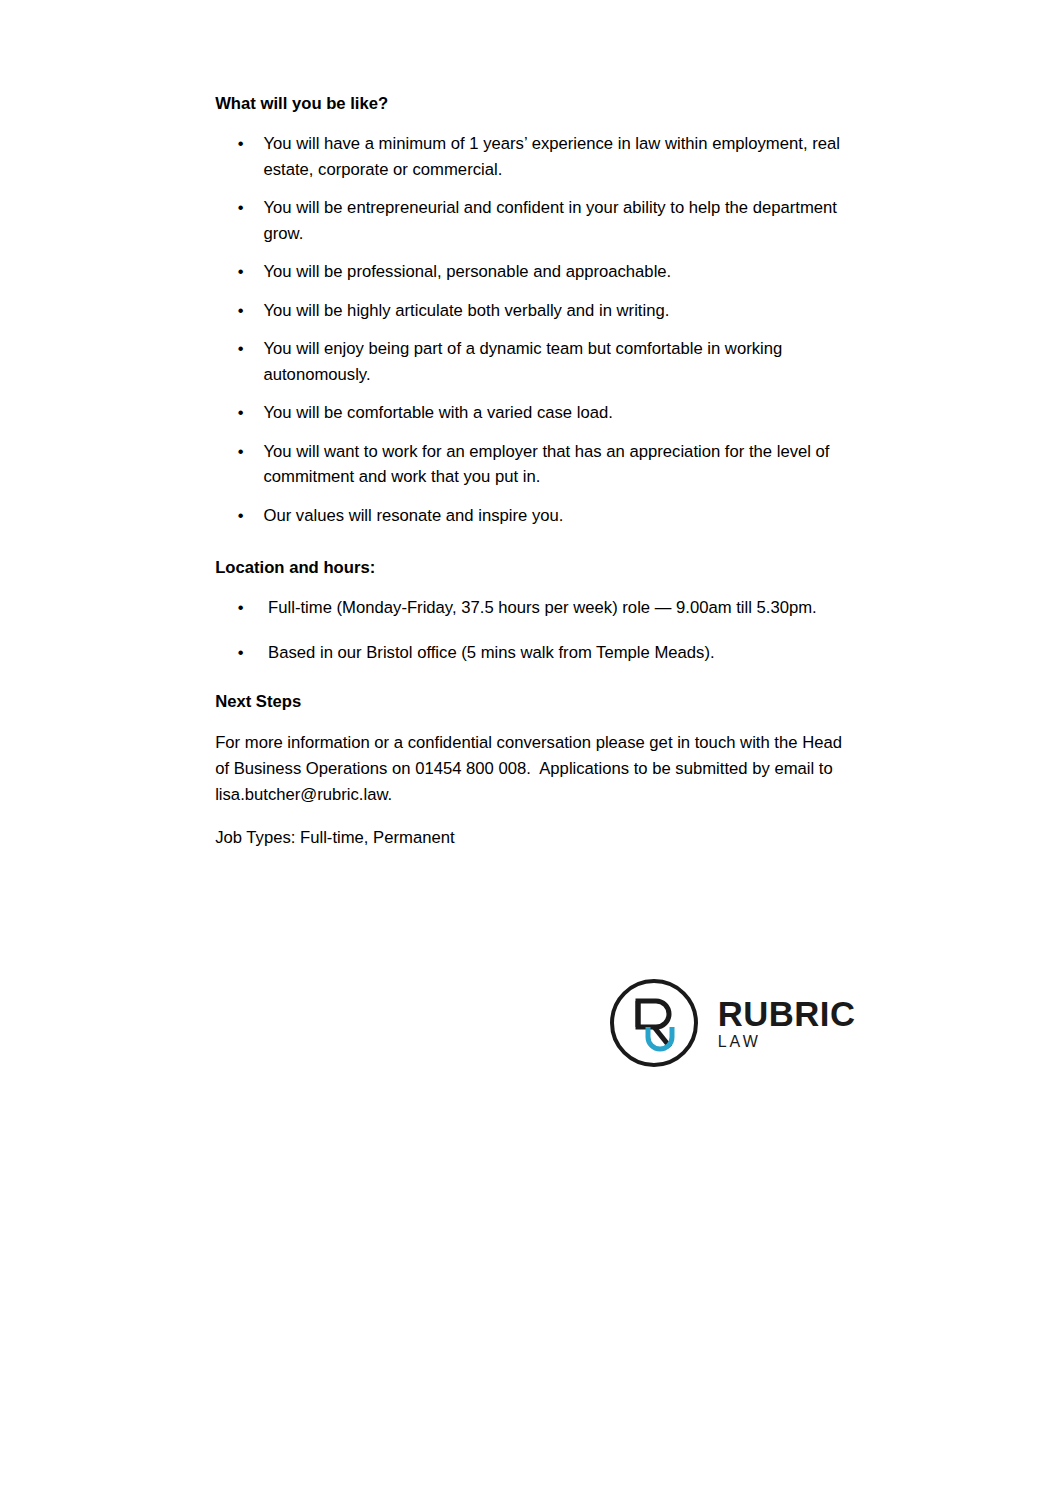What will you be like?
You will have a minimum of 1 years’ experience in law within employment, real estate, corporate or commercial.
You will be entrepreneurial and confident in your ability to help the department grow.
You will be professional, personable and approachable.
You will be highly articulate both verbally and in writing.
You will enjoy being part of a dynamic team but comfortable in working autonomously.
You will be comfortable with a varied case load.
You will want to work for an employer that has an appreciation for the level of commitment and work that you put in.
Our values will resonate and inspire you.
Location and hours:
Full-time (Monday-Friday, 37.5 hours per week) role — 9.00am till 5.30pm.
Based in our Bristol office (5 mins walk from Temple Meads).
Next Steps
For more information or a confidential conversation please get in touch with the Head of Business Operations on 01454 800 008. Applications to be submitted by email to lisa.butcher@rubric.law.
Job Types: Full-time, Permanent
RUBRIC LAW